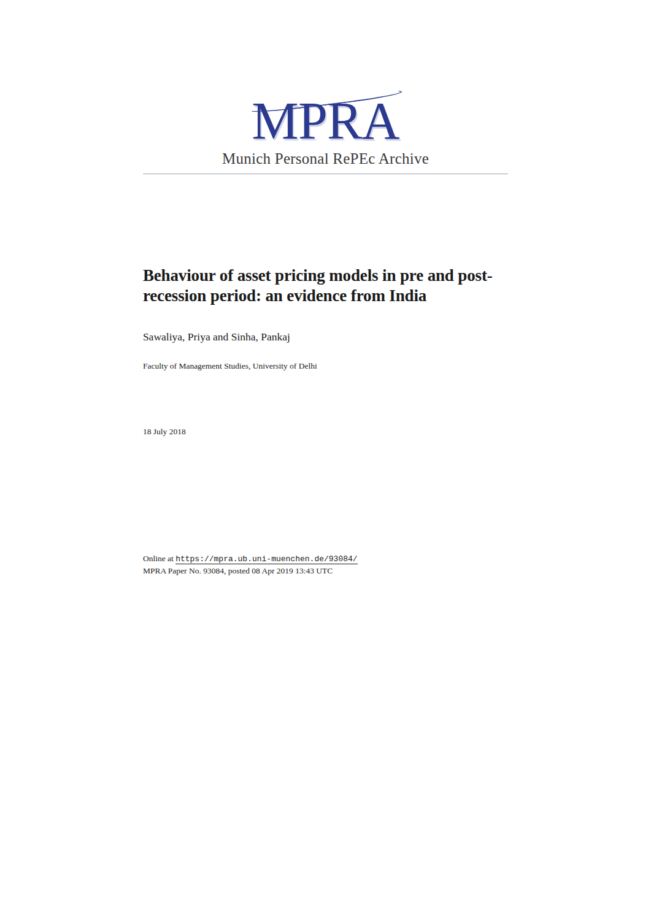MPRA
Munich Personal RePEc Archive
Behaviour of asset pricing models in pre and post-recession period: an evidence from India
Sawaliya, Priya and Sinha, Pankaj
Faculty of Management Studies, University of Delhi
18 July 2018
Online at https://mpra.ub.uni-muenchen.de/93084/
MPRA Paper No. 93084, posted 08 Apr 2019 13:43 UTC